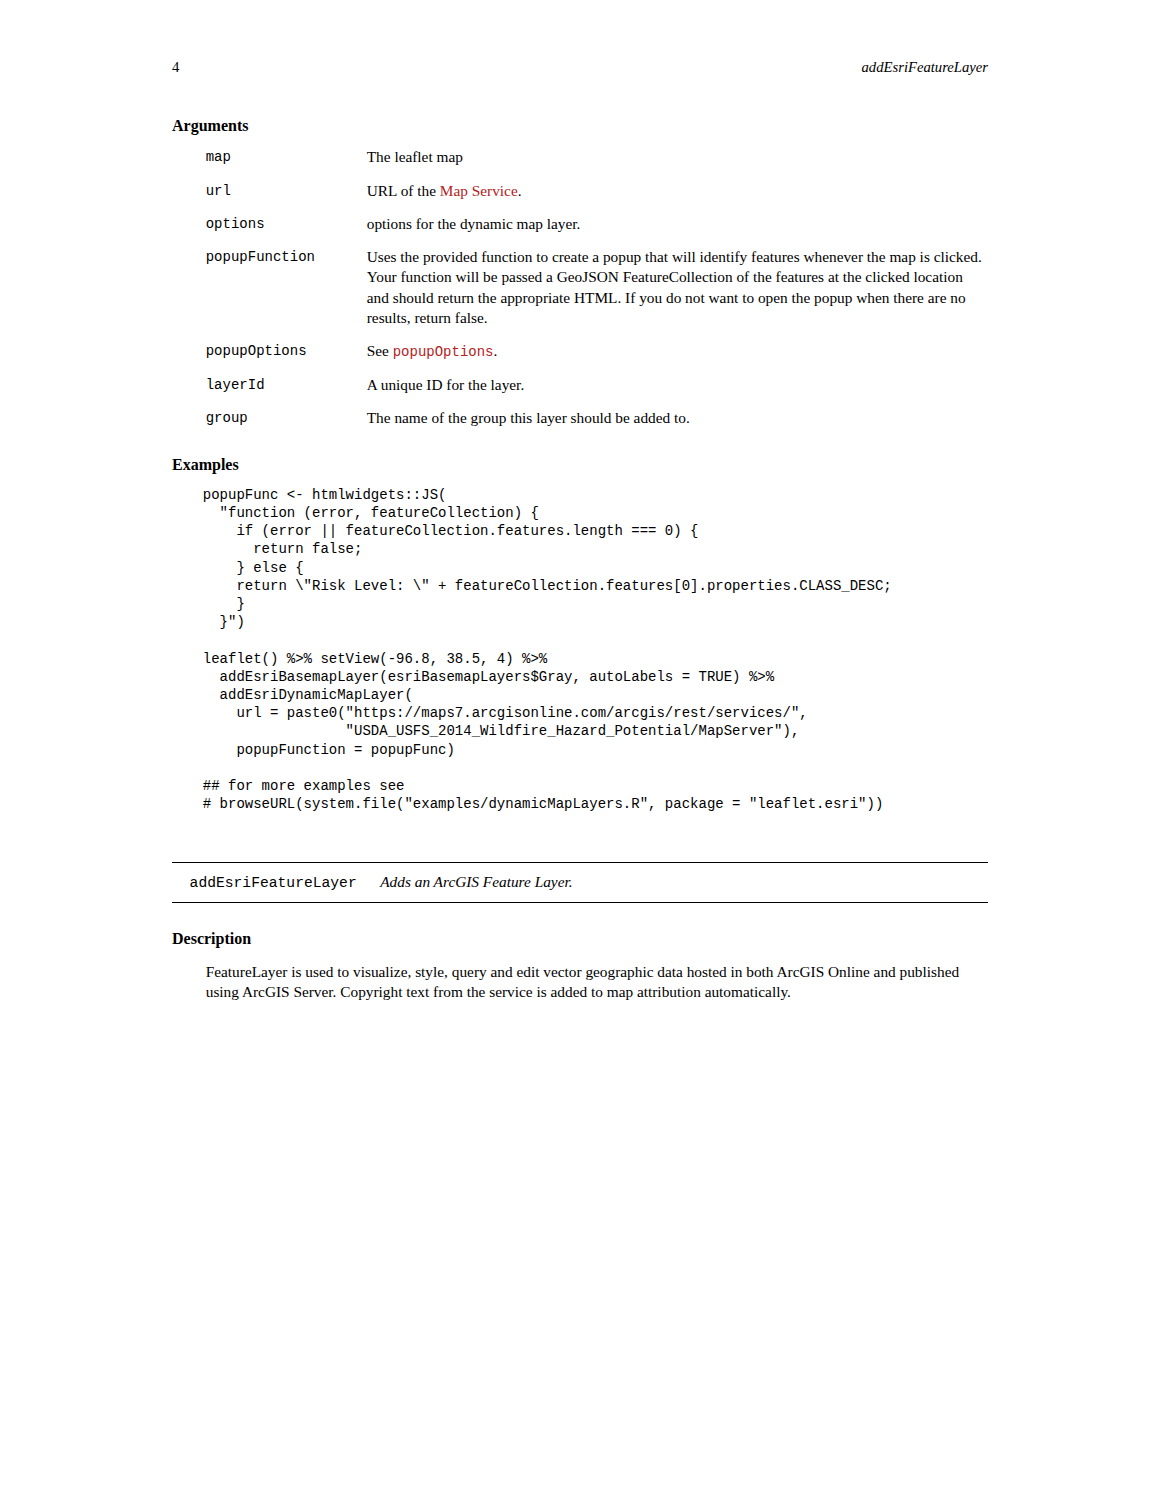4 addEsriFeatureLayer
Arguments
map
The leaflet map
url
URL of the Map Service.
options
options for the dynamic map layer.
popupFunction
Uses the provided function to create a popup that will identify features whenever the map is clicked. Your function will be passed a GeoJSON FeatureCollection of the features at the clicked location and should return the appropriate HTML. If you do not want to open the popup when there are no results, return false.
popupOptions
See popupOptions.
layerId
A unique ID for the layer.
group
The name of the group this layer should be added to.
Examples
popupFunc <- htmlwidgets::JS(
  "function (error, featureCollection) {
    if (error || featureCollection.features.length === 0) {
      return false;
    } else {
    return \"Risk Level: \" + featureCollection.features[0].properties.CLASS_DESC;
    }
  }")

leaflet() %>% setView(-96.8, 38.5, 4) %>%
  addEsriBasemapLayer(esriBasemapLayers$Gray, autoLabels = TRUE) %>%
  addEsriDynamicMapLayer(
    url = paste0("https://maps7.arcgisonline.com/arcgis/rest/services/",
                 "USDA_USFS_2014_Wildfire_Hazard_Potential/MapServer"),
    popupFunction = popupFunc)

## for more examples see
# browseURL(system.file("examples/dynamicMapLayers.R", package = "leaflet.esri"))
addEsriFeatureLayer Adds an ArcGIS Feature Layer.
Description
FeatureLayer is used to visualize, style, query and edit vector geographic data hosted in both ArcGIS Online and published using ArcGIS Server. Copyright text from the service is added to map attribution automatically.